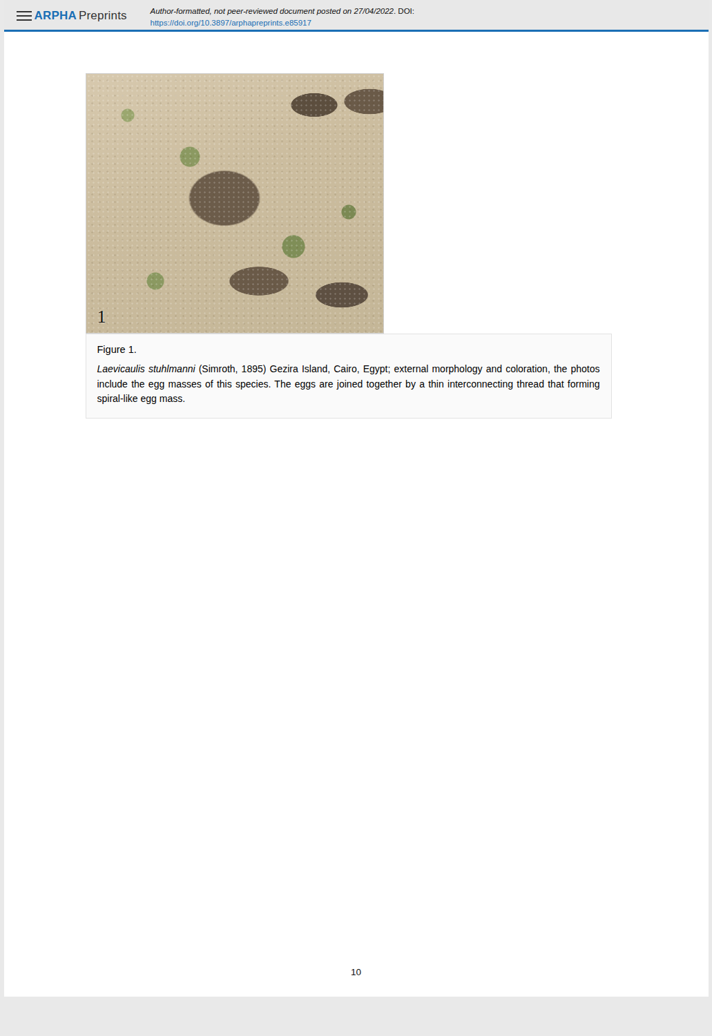ARPHA Preprints
Author-formatted, not peer-reviewed document posted on 27/04/2022. DOI:
https://doi.org/10.3897/arphapreprints.e85917
1
Figure 1.
Laevicaulis stuhlmanni (Simroth, 1895) Gezira Island, Cairo, Egypt; external morphology and coloration, the photos include the egg masses of this species. The eggs are joined together by a thin interconnecting thread that forming spiral-like egg mass.
10